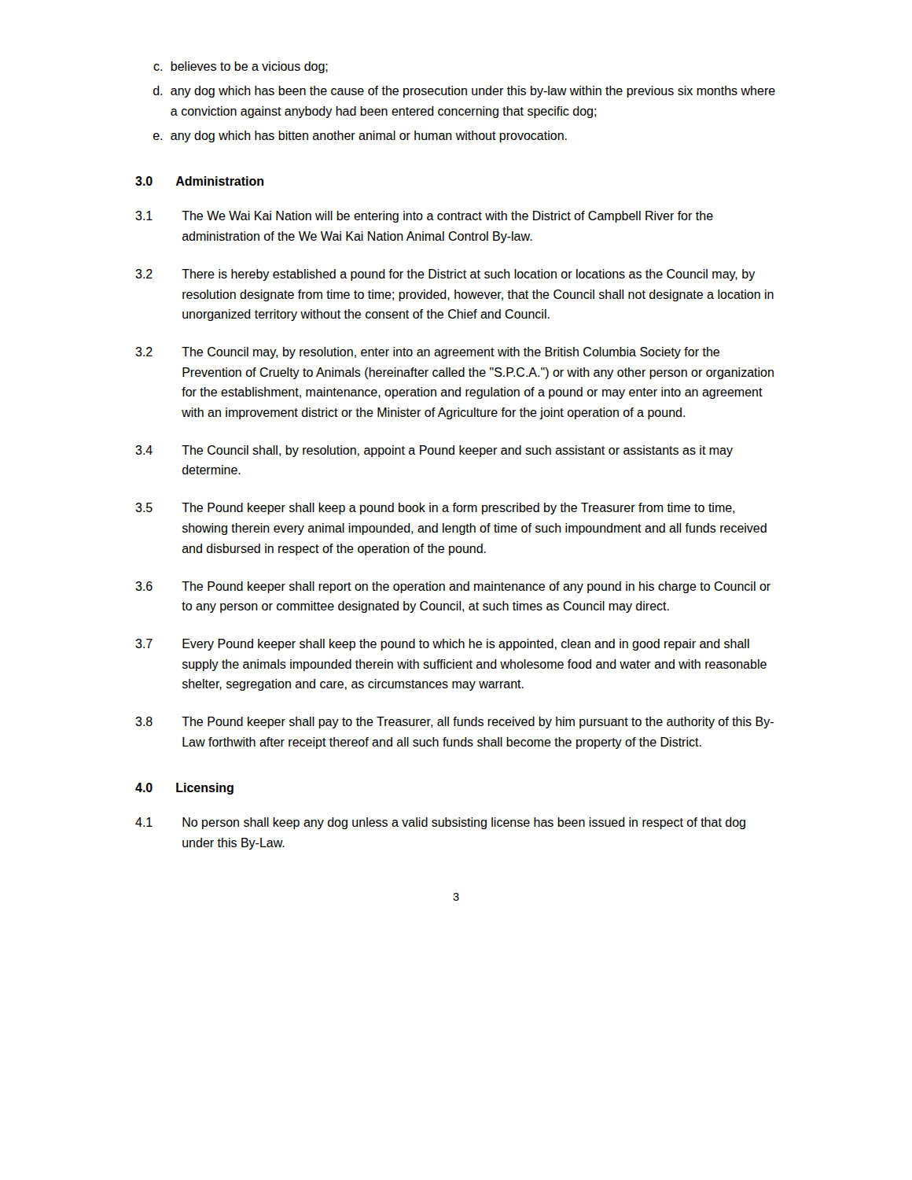believes to be a vicious dog;
any dog which has been the cause of the prosecution under this by-law within the previous six months where a conviction against anybody had been entered concerning that specific dog;
any dog which has bitten another animal or human without provocation.
3.0 Administration
3.1
The We Wai Kai Nation will be entering into a contract with the District of Campbell River for the administration of the We Wai Kai Nation Animal Control By-law.
3.2
There is hereby established a pound for the District at such location or locations as the Council may, by resolution designate from time to time; provided, however, that the Council shall not designate a location in unorganized territory without the consent of the Chief and Council.
3.2
The Council may, by resolution, enter into an agreement with the British Columbia Society for the Prevention of Cruelty to Animals (hereinafter called the "S.P.C.A.") or with any other person or organization for the establishment, maintenance, operation and regulation of a pound or may enter into an agreement with an improvement district or the Minister of Agriculture for the joint operation of a pound.
3.4
The Council shall, by resolution, appoint a Pound keeper and such assistant or assistants as it may determine.
3.5
The Pound keeper shall keep a pound book in a form prescribed by the Treasurer from time to time, showing therein every animal impounded, and length of time of such impoundment and all funds received and disbursed in respect of the operation of the pound.
3.6
The Pound keeper shall report on the operation and maintenance of any pound in his charge to Council or to any person or committee designated by Council, at such times as Council may direct.
3.7
Every Pound keeper shall keep the pound to which he is appointed, clean and in good repair and shall supply the animals impounded therein with sufficient and wholesome food and water and with reasonable shelter, segregation and care, as circumstances may warrant.
3.8
The Pound keeper shall pay to the Treasurer, all funds received by him pursuant to the authority of this By-Law forthwith after receipt thereof and all such funds shall become the property of the District.
4.0 Licensing
4.1
No person shall keep any dog unless a valid subsisting license has been issued in respect of that dog under this By-Law.
3